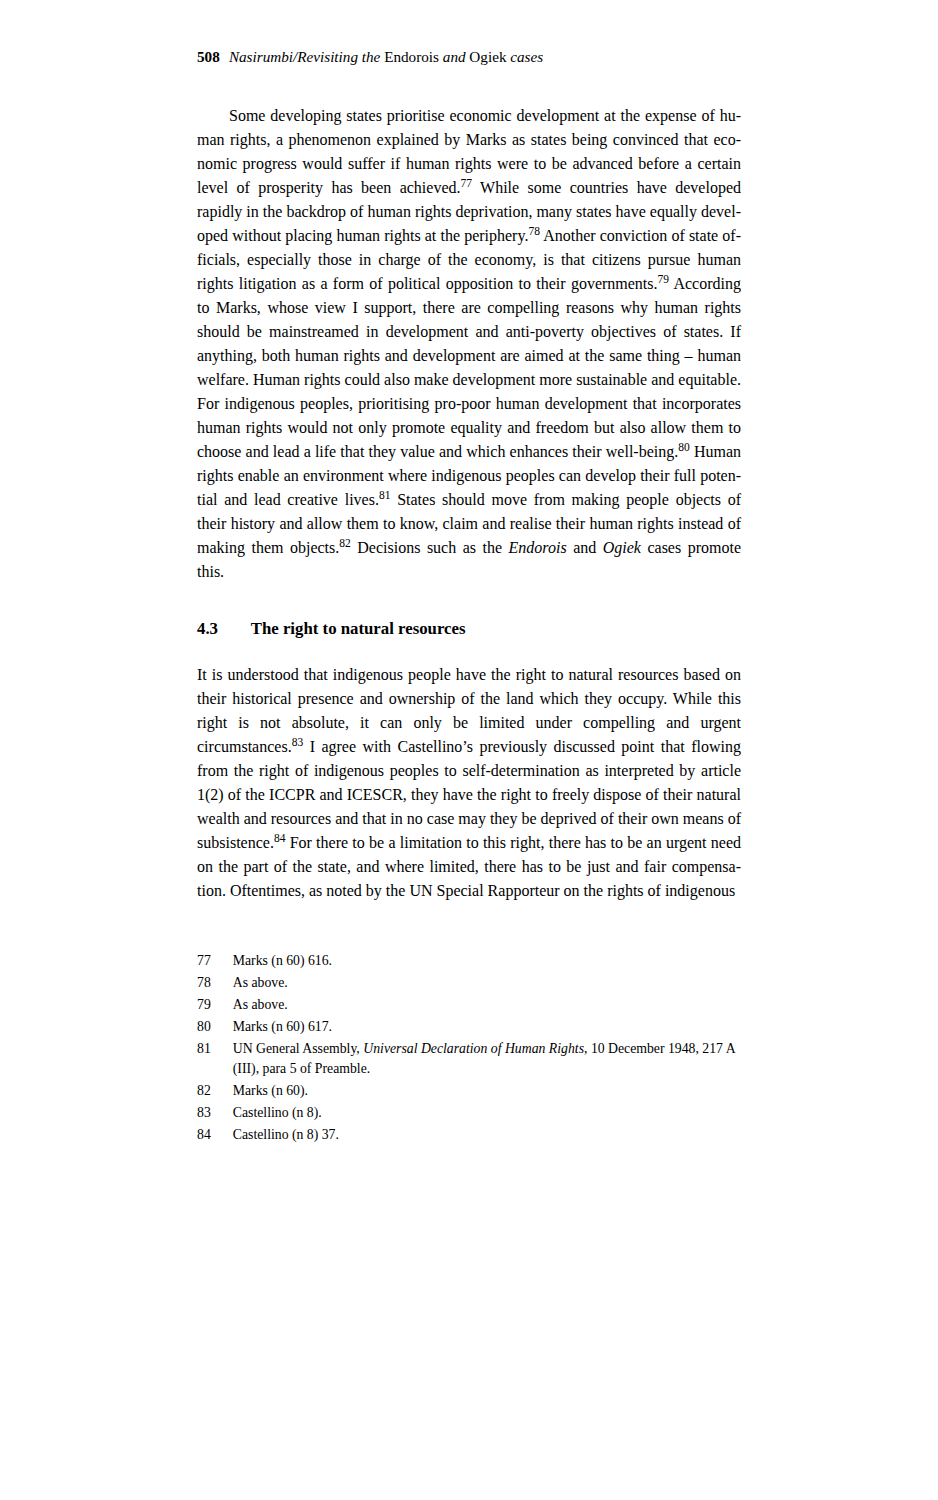508 Nasirumbi/Revisiting the Endorois and Ogiek cases
Some developing states prioritise economic development at the expense of human rights, a phenomenon explained by Marks as states being convinced that economic progress would suffer if human rights were to be advanced before a certain level of prosperity has been achieved.77 While some countries have developed rapidly in the backdrop of human rights deprivation, many states have equally developed without placing human rights at the periphery.78 Another conviction of state officials, especially those in charge of the economy, is that citizens pursue human rights litigation as a form of political opposition to their governments.79 According to Marks, whose view I support, there are compelling reasons why human rights should be mainstreamed in development and anti-poverty objectives of states. If anything, both human rights and development are aimed at the same thing – human welfare. Human rights could also make development more sustainable and equitable. For indigenous peoples, prioritising pro-poor human development that incorporates human rights would not only promote equality and freedom but also allow them to choose and lead a life that they value and which enhances their well-being.80 Human rights enable an environment where indigenous peoples can develop their full potential and lead creative lives.81 States should move from making people objects of their history and allow them to know, claim and realise their human rights instead of making them objects.82 Decisions such as the Endorois and Ogiek cases promote this.
4.3 The right to natural resources
It is understood that indigenous people have the right to natural resources based on their historical presence and ownership of the land which they occupy. While this right is not absolute, it can only be limited under compelling and urgent circumstances.83 I agree with Castellino’s previously discussed point that flowing from the right of indigenous peoples to self-determination as interpreted by article 1(2) of the ICCPR and ICESCR, they have the right to freely dispose of their natural wealth and resources and that in no case may they be deprived of their own means of subsistence.84 For there to be a limitation to this right, there has to be an urgent need on the part of the state, and where limited, there has to be just and fair compensation. Oftentimes, as noted by the UN Special Rapporteur on the rights of indigenous
77 Marks (n 60) 616.
78 As above.
79 As above.
80 Marks (n 60) 617.
81 UN General Assembly, Universal Declaration of Human Rights, 10 December 1948, 217 A (III), para 5 of Preamble.
82 Marks (n 60).
83 Castellino (n 8).
84 Castellino (n 8) 37.